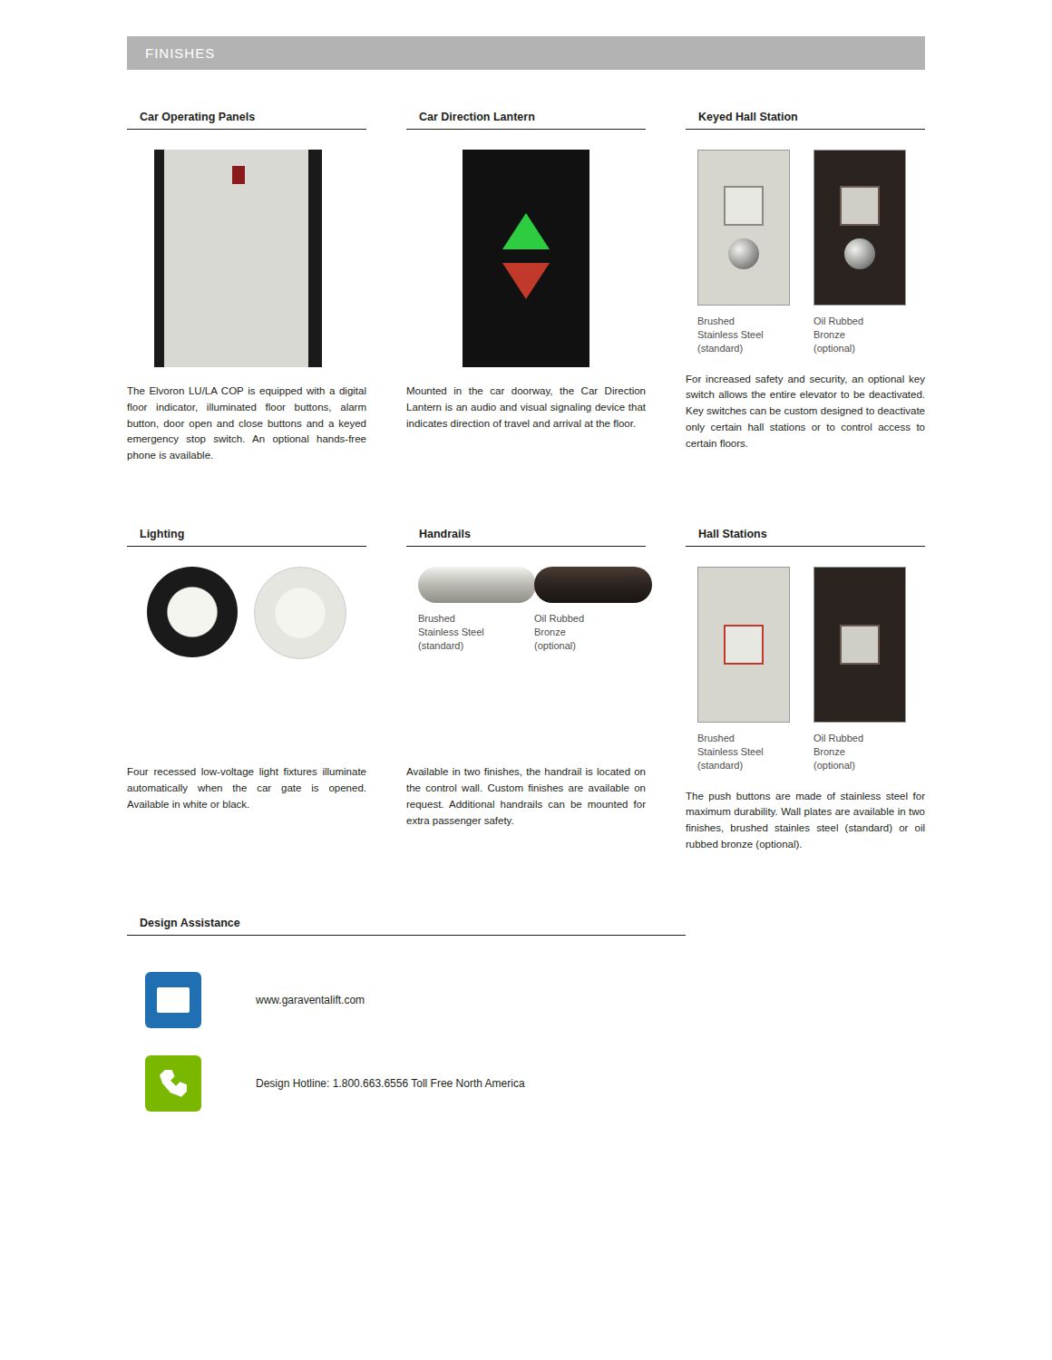FINISHES
Car Operating Panels
The Elvoron LU/LA COP is equipped with a digital floor indicator, illuminated floor buttons, alarm button, door open and close buttons and a keyed emergency stop switch. An optional hands-free phone is available.
Car Direction Lantern
Mounted in the car doorway, the Car Direction Lantern is an audio and visual signaling device that indicates direction of travel and arrival at the floor.
Keyed Hall Station
Brushed
Stainless Steel
(standard)
Oil Rubbed
Bronze
(optional)
For increased safety and security, an optional key switch allows the entire elevator to be deactivated. Key switches can be custom designed to deactivate only certain hall stations or to control access to certain floors.
Lighting
Four recessed low-voltage light fixtures illuminate automatically when the car gate is opened. Available in white or black.
Handrails
Brushed
Stainless Steel
(standard)
Oil Rubbed
Bronze
(optional)
Available in two finishes, the handrail is located on the control wall. Custom finishes are available on request. Additional handrails can be mounted for extra passenger safety.
Hall Stations
Brushed
Stainless Steel
(standard)
Oil Rubbed
Bronze
(optional)
The push buttons are made of stainless steel for maximum durability. Wall plates are available in two finishes, brushed stainles steel (standard) or oil rubbed bronze (optional).
Design Assistance
www.garaventalift.com
Design Hotline: 1.800.663.6556 Toll Free North America